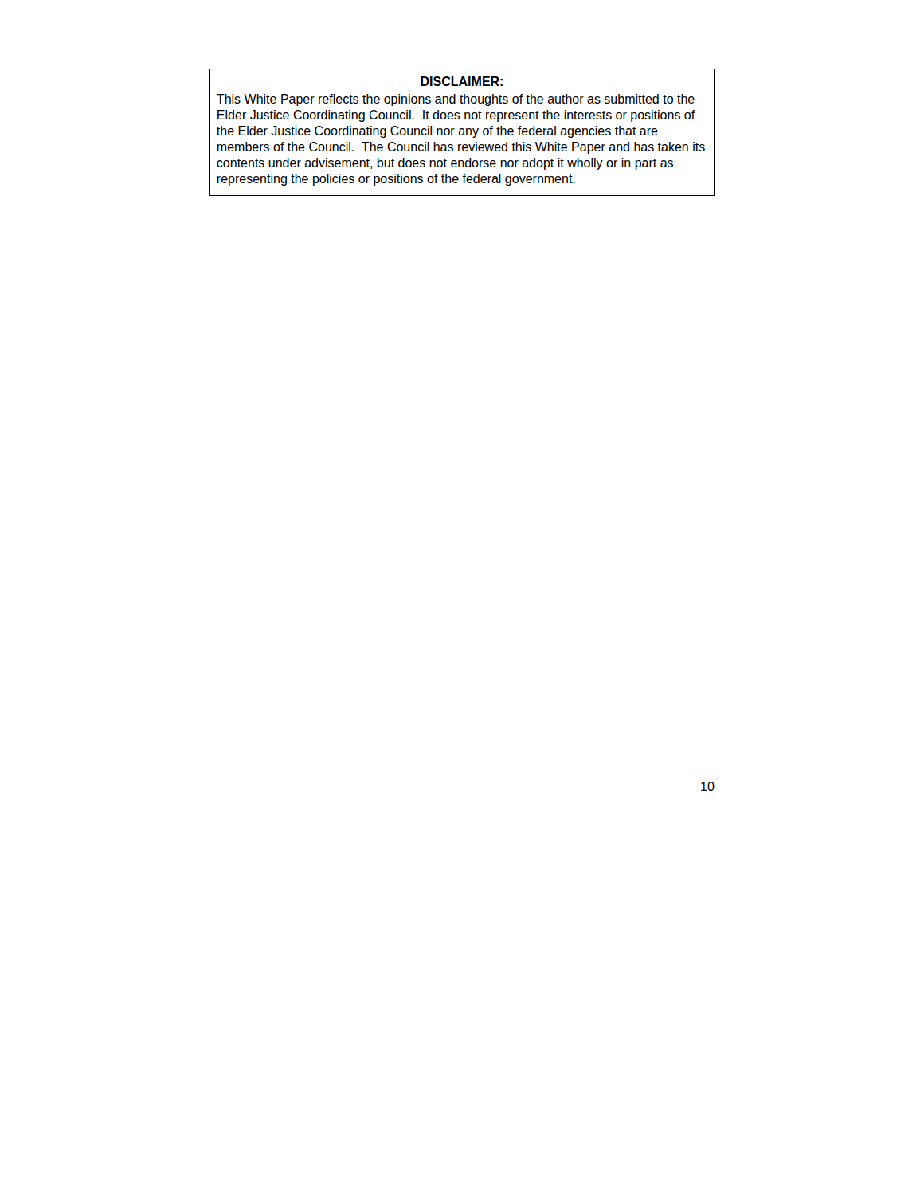DISCLAIMER:
This White Paper reflects the opinions and thoughts of the author as submitted to the Elder Justice Coordinating Council. It does not represent the interests or positions of the Elder Justice Coordinating Council nor any of the federal agencies that are members of the Council. The Council has reviewed this White Paper and has taken its contents under advisement, but does not endorse nor adopt it wholly or in part as representing the policies or positions of the federal government.
10